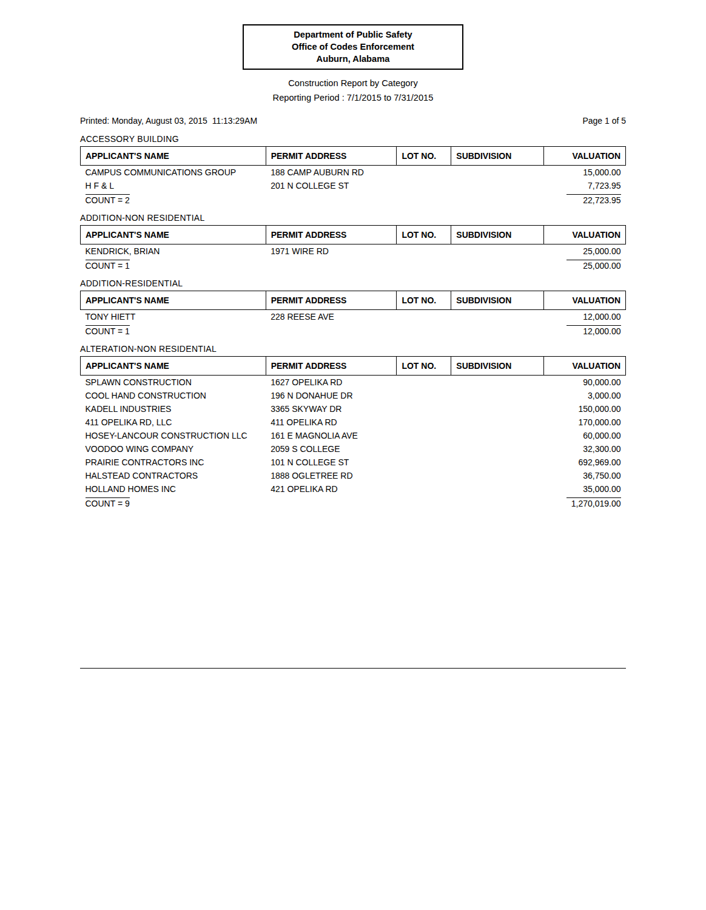Department of Public Safety
Office of Codes Enforcement
Auburn, Alabama
Construction Report by Category
Reporting Period : 7/1/2015 to 7/31/2015
Printed: Monday, August 03, 2015 11:13:29AM Page 1 of 5
ACCESSORY BUILDING
| APPLICANT'S NAME | PERMIT ADDRESS | LOT NO. | SUBDIVISION | VALUATION |
| --- | --- | --- | --- | --- |
| CAMPUS COMMUNICATIONS GROUP | 188 CAMP AUBURN RD | | | 15,000.00 |
| H F & L | 201 N COLLEGE ST | | | 7,723.95 |
| COUNT = 2 | | | | 22,723.95 |
ADDITION-NON RESIDENTIAL
| APPLICANT'S NAME | PERMIT ADDRESS | LOT NO. | SUBDIVISION | VALUATION |
| --- | --- | --- | --- | --- |
| KENDRICK, BRIAN | 1971 WIRE RD | | | 25,000.00 |
| COUNT = 1 | | | | 25,000.00 |
ADDITION-RESIDENTIAL
| APPLICANT'S NAME | PERMIT ADDRESS | LOT NO. | SUBDIVISION | VALUATION |
| --- | --- | --- | --- | --- |
| TONY HIETT | 228 REESE AVE | | | 12,000.00 |
| COUNT = 1 | | | | 12,000.00 |
ALTERATION-NON RESIDENTIAL
| APPLICANT'S NAME | PERMIT ADDRESS | LOT NO. | SUBDIVISION | VALUATION |
| --- | --- | --- | --- | --- |
| SPLAWN CONSTRUCTION | 1627 OPELIKA RD | | | 90,000.00 |
| COOL HAND CONSTRUCTION | 196 N DONAHUE DR | | | 3,000.00 |
| KADELL INDUSTRIES | 3365 SKYWAY DR | | | 150,000.00 |
| 411 OPELIKA RD, LLC | 411 OPELIKA RD | | | 170,000.00 |
| HOSEY-LANCOUR CONSTRUCTION LLC | 161 E MAGNOLIA AVE | | | 60,000.00 |
| VOODOO WING COMPANY | 2059 S COLLEGE | | | 32,300.00 |
| PRAIRIE CONTRACTORS INC | 101 N COLLEGE ST | | | 692,969.00 |
| HALSTEAD CONTRACTORS | 1888 OGLETREE RD | | | 36,750.00 |
| HOLLAND HOMES INC | 421 OPELIKA RD | | | 35,000.00 |
| COUNT = 9 | | | | 1,270,019.00 |